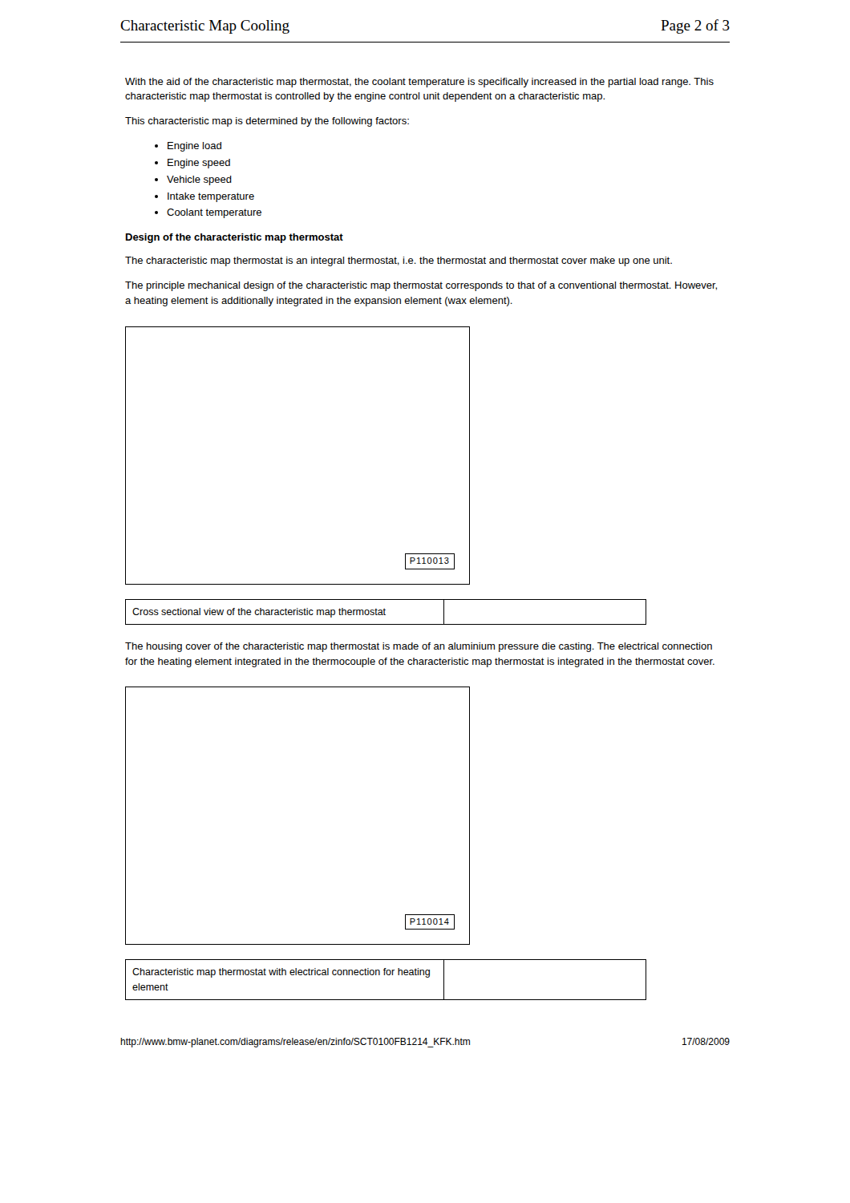Characteristic Map Cooling
Page 2 of 3
With the aid of the characteristic map thermostat, the coolant temperature is specifically increased in the partial load range. This characteristic map thermostat is controlled by the engine control unit dependent on a characteristic map.
This characteristic map is determined by the following factors:
Engine load
Engine speed
Vehicle speed
Intake temperature
Coolant temperature
Design of the characteristic map thermostat
The characteristic map thermostat is an integral thermostat, i.e. the thermostat and thermostat cover make up one unit.
The principle mechanical design of the characteristic map thermostat corresponds to that of a conventional thermostat. However, a heating element is additionally integrated in the expansion element (wax element).
P110013
| Cross sectional view of the characteristic map thermostat | |
The housing cover of the characteristic map thermostat is made of an aluminium pressure die casting. The electrical connection for the heating element integrated in the thermocouple of the characteristic map thermostat is integrated in the thermostat cover.
P110014
| Characteristic map thermostat with electrical connection for heating element | |
http://www.bmw-planet.com/diagrams/release/en/zinfo/SCT0100FB1214_KFK.htm
17/08/2009